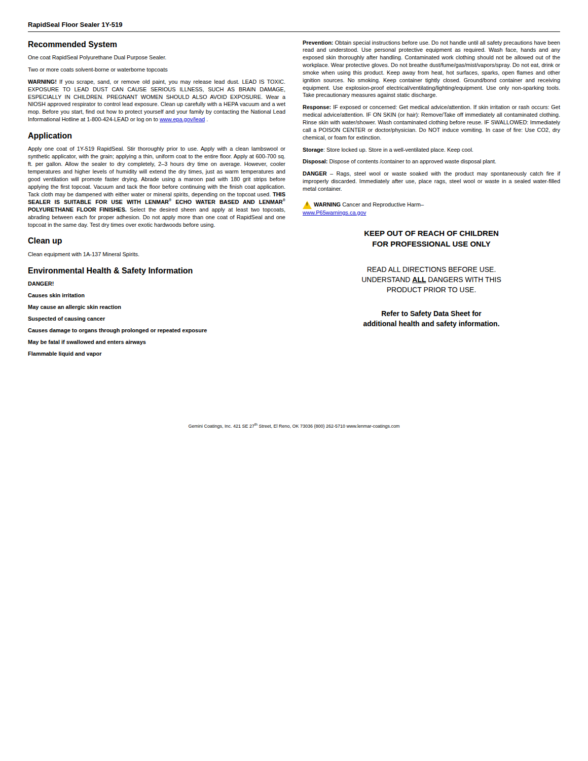RapidSeal Floor Sealer 1Y-519
Recommended System
One coat RapidSeal Polyurethane Dual Purpose Sealer.
Two or more coats solvent-borne or waterborne topcoats
WARNING! If you scrape, sand, or remove old paint, you may release lead dust. LEAD IS TOXIC. EXPOSURE TO LEAD DUST CAN CAUSE SERIOUS ILLNESS, SUCH AS BRAIN DAMAGE, ESPECIALLY IN CHILDREN. PREGNANT WOMEN SHOULD ALSO AVOID EXPOSURE. Wear a NIOSH approved respirator to control lead exposure. Clean up carefully with a HEPA vacuum and a wet mop. Before you start, find out how to protect yourself and your family by contacting the National Lead Informational Hotline at 1-800-424-LEAD or log on to www.epa.gov/lead .
Application
Apply one coat of 1Y-519 RapidSeal. Stir thoroughly prior to use. Apply with a clean lambswool or synthetic applicator, with the grain; applying a thin, uniform coat to the entire floor. Apply at 600-700 sq. ft. per gallon. Allow the sealer to dry completely, 2–3 hours dry time on average. However, cooler temperatures and higher levels of humidity will extend the dry times, just as warm temperatures and good ventilation will promote faster drying. Abrade using a maroon pad with 180 grit strips before applying the first topcoat. Vacuum and tack the floor before continuing with the finish coat application. Tack cloth may be dampened with either water or mineral spirits, depending on the topcoat used. THIS SEALER IS SUITABLE FOR USE WITH LENMAR® ECHO WATER BASED AND LENMAR® POLYURETHANE FLOOR FINISHES. Select the desired sheen and apply at least two topcoats, abrading between each for proper adhesion. Do not apply more than one coat of RapidSeal and one topcoat in the same day. Test dry times over exotic hardwoods before using.
Clean up
Clean equipment with 1A-137 Mineral Spirits.
Environmental Health & Safety Information
DANGER!
Causes skin irritation
May cause an allergic skin reaction
Suspected of causing cancer
Causes damage to organs through prolonged or repeated exposure
May be fatal if swallowed and enters airways
Flammable liquid and vapor
Prevention: Obtain special instructions before use. Do not handle until all safety precautions have been read and understood. Use personal protective equipment as required. Wash face, hands and any exposed skin thoroughly after handling. Contaminated work clothing should not be allowed out of the workplace. Wear protective gloves. Do not breathe dust/fume/gas/mist/vapors/spray. Do not eat, drink or smoke when using this product. Keep away from heat, hot surfaces, sparks, open flames and other ignition sources. No smoking. Keep container tightly closed. Ground/bond container and receiving equipment. Use explosion-proof electrical/ventilating/lighting/equipment. Use only non-sparking tools. Take precautionary measures against static discharge.
Response: IF exposed or concerned: Get medical advice/attention. If skin irritation or rash occurs: Get medical advice/attention. IF ON SKIN (or hair): Remove/Take off immediately all contaminated clothing. Rinse skin with water/shower. Wash contaminated clothing before reuse. IF SWALLOWED: Immediately call a POISON CENTER or doctor/physician. Do NOT induce vomiting. In case of fire: Use CO2, dry chemical, or foam for extinction.
Storage: Store locked up. Store in a well-ventilated place. Keep cool.
Disposal: Dispose of contents /container to an approved waste disposal plant.
DANGER – Rags, steel wool or waste soaked with the product may spontaneously catch fire if improperly discarded. Immediately after use, place rags, steel wool or waste in a sealed water-filled metal container.
WARNING Cancer and Reproductive Harm–
www.P65warnings.ca.gov
KEEP OUT OF REACH OF CHILDREN
FOR PROFESSIONAL USE ONLY
READ ALL DIRECTIONS BEFORE USE.
UNDERSTAND ALL DANGERS WITH THIS
PRODUCT PRIOR TO USE.
Refer to Safety Data Sheet for
additional health and safety information.
Gemini Coatings, Inc. 421 SE 27th Street, El Reno, OK 73036 (800) 262-5710 www.lenmar-coatings.com